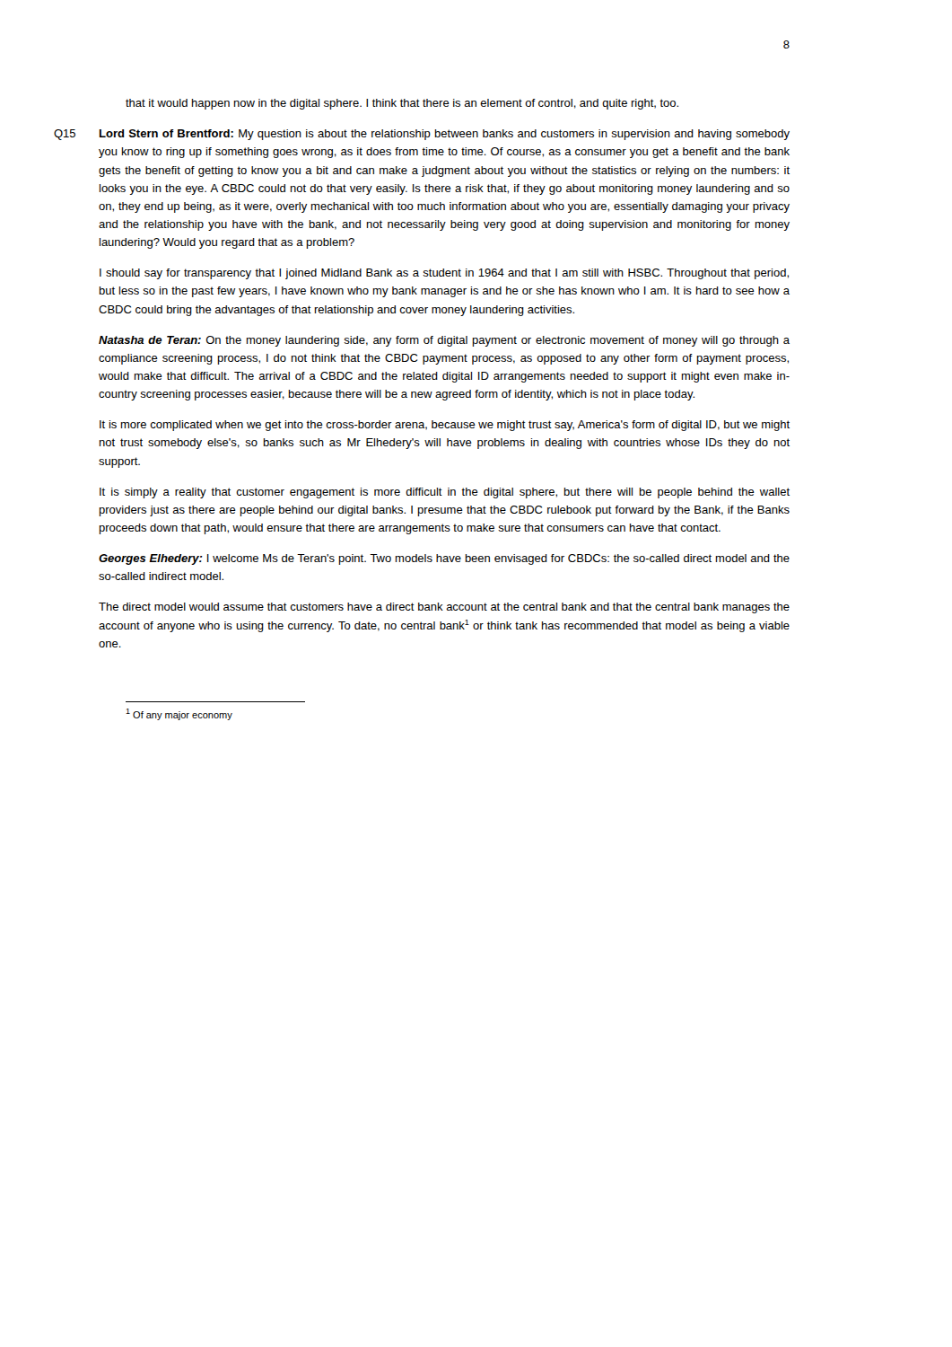8
that it would happen now in the digital sphere. I think that there is an element of control, and quite right, too.
Q15
Lord Stern of Brentford: My question is about the relationship between banks and customers in supervision and having somebody you know to ring up if something goes wrong, as it does from time to time. Of course, as a consumer you get a benefit and the bank gets the benefit of getting to know you a bit and can make a judgment about you without the statistics or relying on the numbers: it looks you in the eye. A CBDC could not do that very easily. Is there a risk that, if they go about monitoring money laundering and so on, they end up being, as it were, overly mechanical with too much information about who you are, essentially damaging your privacy and the relationship you have with the bank, and not necessarily being very good at doing supervision and monitoring for money laundering? Would you regard that as a problem?
I should say for transparency that I joined Midland Bank as a student in 1964 and that I am still with HSBC. Throughout that period, but less so in the past few years, I have known who my bank manager is and he or she has known who I am. It is hard to see how a CBDC could bring the advantages of that relationship and cover money laundering activities.
Natasha de Teran: On the money laundering side, any form of digital payment or electronic movement of money will go through a compliance screening process, I do not think that the CBDC payment process, as opposed to any other form of payment process, would make that difficult. The arrival of a CBDC and the related digital ID arrangements needed to support it might even make in-country screening processes easier, because there will be a new agreed form of identity, which is not in place today.
It is more complicated when we get into the cross-border arena, because we might trust say, America's form of digital ID, but we might not trust somebody else's, so banks such as Mr Elhedery's will have problems in dealing with countries whose IDs they do not support.
It is simply a reality that customer engagement is more difficult in the digital sphere, but there will be people behind the wallet providers just as there are people behind our digital banks. I presume that the CBDC rulebook put forward by the Bank, if the Banks proceeds down that path, would ensure that there are arrangements to make sure that consumers can have that contact.
Georges Elhedery: I welcome Ms de Teran's point. Two models have been envisaged for CBDCs: the so-called direct model and the so-called indirect model.
The direct model would assume that customers have a direct bank account at the central bank and that the central bank manages the account of anyone who is using the currency. To date, no central bank1 or think tank has recommended that model as being a viable one.
1 Of any major economy